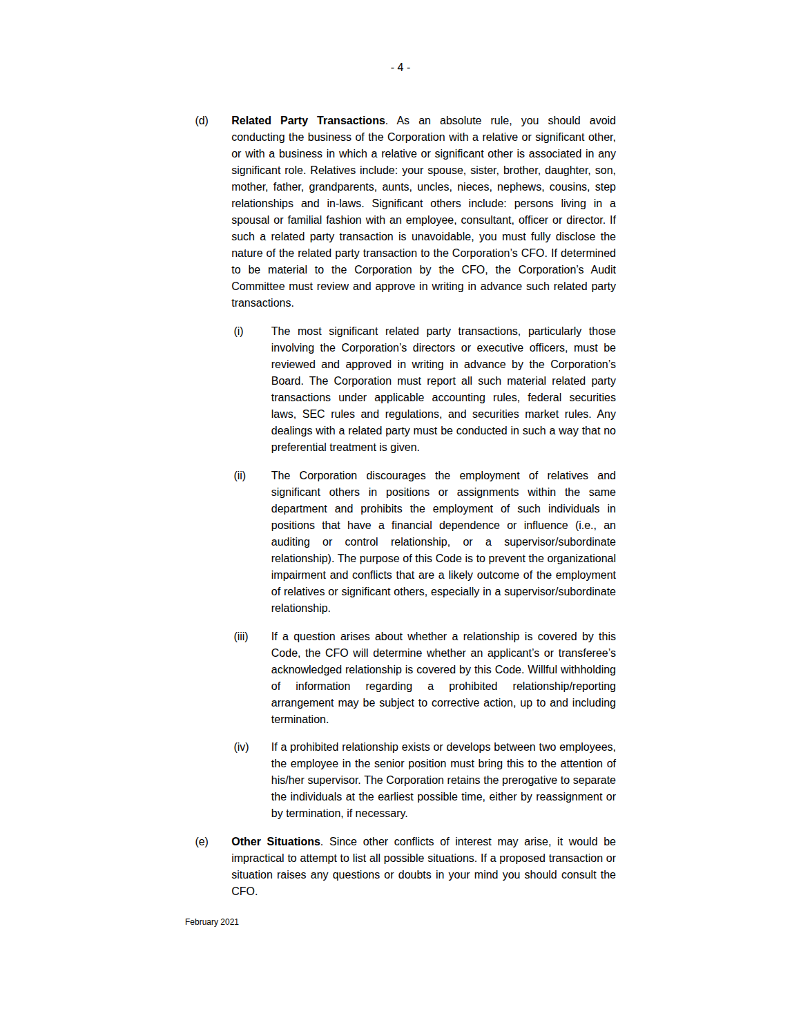- 4 -
(d) Related Party Transactions. As an absolute rule, you should avoid conducting the business of the Corporation with a relative or significant other, or with a business in which a relative or significant other is associated in any significant role. Relatives include: your spouse, sister, brother, daughter, son, mother, father, grandparents, aunts, uncles, nieces, nephews, cousins, step relationships and in-laws. Significant others include: persons living in a spousal or familial fashion with an employee, consultant, officer or director. If such a related party transaction is unavoidable, you must fully disclose the nature of the related party transaction to the Corporation’s CFO. If determined to be material to the Corporation by the CFO, the Corporation’s Audit Committee must review and approve in writing in advance such related party transactions.
(i) The most significant related party transactions, particularly those involving the Corporation’s directors or executive officers, must be reviewed and approved in writing in advance by the Corporation’s Board. The Corporation must report all such material related party transactions under applicable accounting rules, federal securities laws, SEC rules and regulations, and securities market rules. Any dealings with a related party must be conducted in such a way that no preferential treatment is given.
(ii) The Corporation discourages the employment of relatives and significant others in positions or assignments within the same department and prohibits the employment of such individuals in positions that have a financial dependence or influence (i.e., an auditing or control relationship, or a supervisor/subordinate relationship). The purpose of this Code is to prevent the organizational impairment and conflicts that are a likely outcome of the employment of relatives or significant others, especially in a supervisor/subordinate relationship.
(iii) If a question arises about whether a relationship is covered by this Code, the CFO will determine whether an applicant’s or transferee’s acknowledged relationship is covered by this Code. Willful withholding of information regarding a prohibited relationship/reporting arrangement may be subject to corrective action, up to and including termination.
(iv) If a prohibited relationship exists or develops between two employees, the employee in the senior position must bring this to the attention of his/her supervisor. The Corporation retains the prerogative to separate the individuals at the earliest possible time, either by reassignment or by termination, if necessary.
(e) Other Situations. Since other conflicts of interest may arise, it would be impractical to attempt to list all possible situations. If a proposed transaction or situation raises any questions or doubts in your mind you should consult the CFO.
February 2021